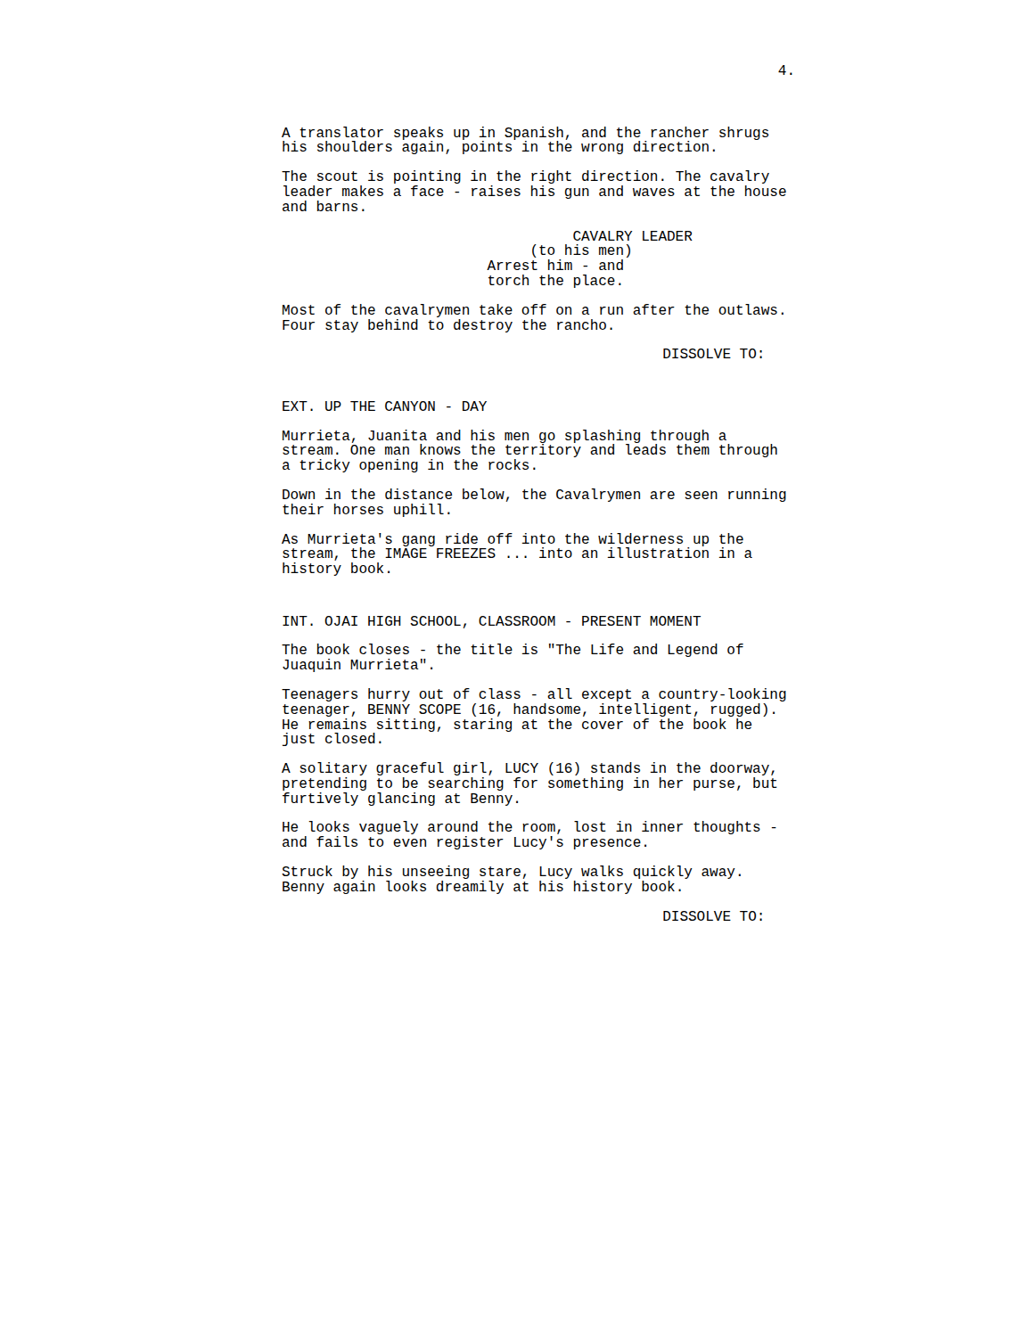4.
A translator speaks up in Spanish, and the rancher shrugs his shoulders again, points in the wrong direction.
The scout is pointing in the right direction. The cavalry leader makes a face - raises his gun and waves at the house and barns.
CAVALRY LEADER
(to his men)
Arrest him - and torch the place.
Most of the cavalrymen take off on a run after the outlaws. Four stay behind to destroy the rancho.
DISSOLVE TO:
EXT. UP THE CANYON - DAY
Murrieta, Juanita and his men go splashing through a stream. One man knows the territory and leads them through a tricky opening in the rocks.
Down in the distance below, the Cavalrymen are seen running their horses uphill.
As Murrieta's gang ride off into the wilderness up the stream, the IMAGE FREEZES ... into an illustration in a history book.
INT. OJAI HIGH SCHOOL, CLASSROOM - PRESENT MOMENT
The book closes - the title is "The Life and Legend of Juaquin Murrieta".
Teenagers hurry out of class - all except a country-looking teenager, BENNY SCOPE (16, handsome, intelligent, rugged). He remains sitting, staring at the cover of the book he just closed.
A solitary graceful girl, LUCY (16) stands in the doorway, pretending to be searching for something in her purse, but furtively glancing at Benny.
He looks vaguely around the room, lost in inner thoughts - and fails to even register Lucy's presence.
Struck by his unseeing stare, Lucy walks quickly away. Benny again looks dreamily at his history book.
DISSOLVE TO: